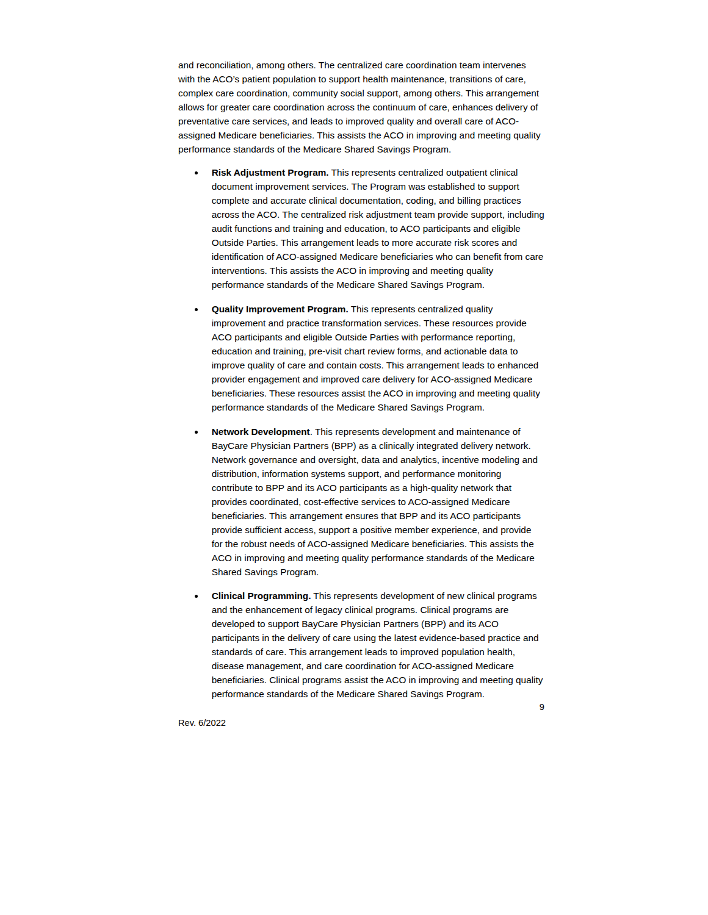and reconciliation, among others. The centralized care coordination team intervenes with the ACO’s patient population to support health maintenance, transitions of care, complex care coordination, community social support, among others. This arrangement allows for greater care coordination across the continuum of care, enhances delivery of preventative care services, and leads to improved quality and overall care of ACO-assigned Medicare beneficiaries. This assists the ACO in improving and meeting quality performance standards of the Medicare Shared Savings Program.
Risk Adjustment Program. This represents centralized outpatient clinical document improvement services. The Program was established to support complete and accurate clinical documentation, coding, and billing practices across the ACO. The centralized risk adjustment team provide support, including audit functions and training and education, to ACO participants and eligible Outside Parties. This arrangement leads to more accurate risk scores and identification of ACO-assigned Medicare beneficiaries who can benefit from care interventions. This assists the ACO in improving and meeting quality performance standards of the Medicare Shared Savings Program.
Quality Improvement Program. This represents centralized quality improvement and practice transformation services. These resources provide ACO participants and eligible Outside Parties with performance reporting, education and training, pre-visit chart review forms, and actionable data to improve quality of care and contain costs. This arrangement leads to enhanced provider engagement and improved care delivery for ACO-assigned Medicare beneficiaries. These resources assist the ACO in improving and meeting quality performance standards of the Medicare Shared Savings Program.
Network Development. This represents development and maintenance of BayCare Physician Partners (BPP) as a clinically integrated delivery network. Network governance and oversight, data and analytics, incentive modeling and distribution, information systems support, and performance monitoring contribute to BPP and its ACO participants as a high-quality network that provides coordinated, cost-effective services to ACO-assigned Medicare beneficiaries. This arrangement ensures that BPP and its ACO participants provide sufficient access, support a positive member experience, and provide for the robust needs of ACO-assigned Medicare beneficiaries. This assists the ACO in improving and meeting quality performance standards of the Medicare Shared Savings Program.
Clinical Programming. This represents development of new clinical programs and the enhancement of legacy clinical programs. Clinical programs are developed to support BayCare Physician Partners (BPP) and its ACO participants in the delivery of care using the latest evidence-based practice and standards of care. This arrangement leads to improved population health, disease management, and care coordination for ACO-assigned Medicare beneficiaries. Clinical programs assist the ACO in improving and meeting quality performance standards of the Medicare Shared Savings Program.
9
Rev. 6/2022